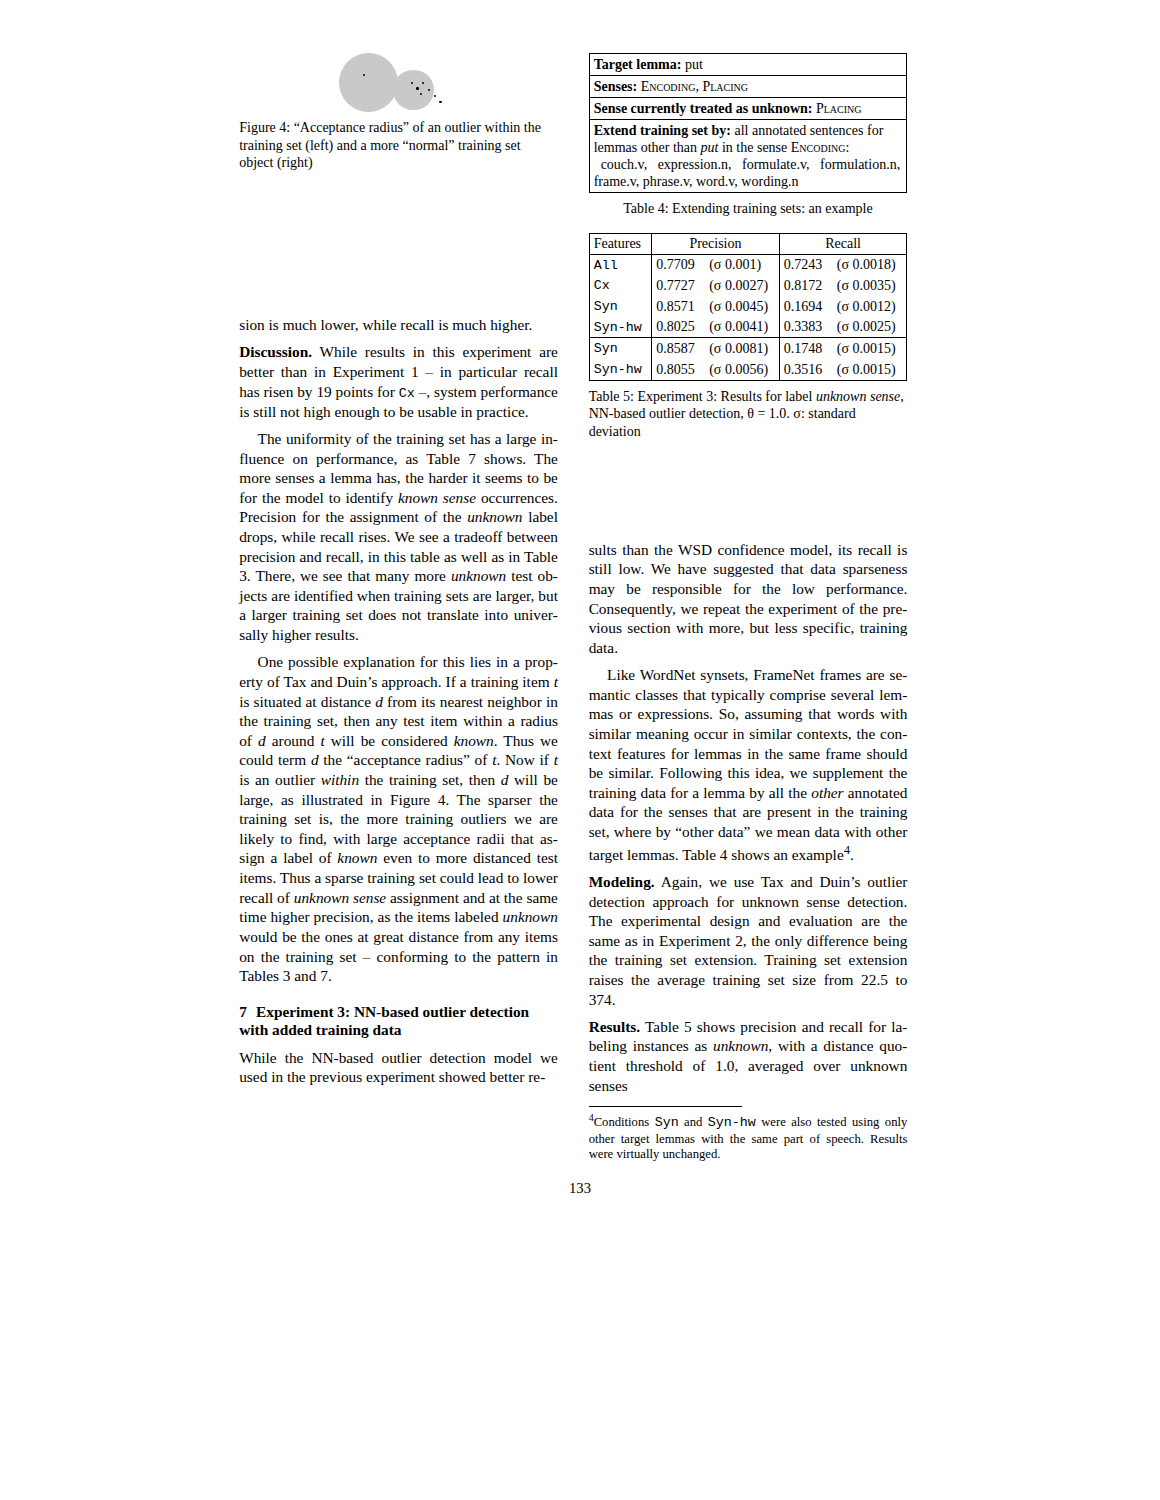Figure 4: “Acceptance radius” of an outlier within the training set (left) and a more “normal” training set object (right)
sion is much lower, while recall is much higher.
Discussion. While results in this experiment are better than in Experiment 1 – in particular recall has risen by 19 points for Cx –, system performance is still not high enough to be usable in practice.
The uniformity of the training set has a large influence on performance, as Table 7 shows. The more senses a lemma has, the harder it seems to be for the model to identify known sense occurrences. Precision for the assignment of the unknown label drops, while recall rises. We see a tradeoff between precision and recall, in this table as well as in Table 3. There, we see that many more unknown test objects are identified when training sets are larger, but a larger training set does not translate into universally higher results.
One possible explanation for this lies in a property of Tax and Duin’s approach. If a training item t is situated at distance d from its nearest neighbor in the training set, then any test item within a radius of d around t will be considered known. Thus we could term d the “acceptance radius” of t. Now if t is an outlier within the training set, then d will be large, as illustrated in Figure 4. The sparser the training set is, the more training outliers we are likely to find, with large acceptance radii that assign a label of known even to more distanced test items. Thus a sparse training set could lead to lower recall of unknown sense assignment and at the same time higher precision, as the items labeled unknown would be the ones at great distance from any items on the training set – conforming to the pattern in Tables 3 and 7.
7 Experiment 3: NN-based outlier detection with added training data
While the NN-based outlier detection model we used in the previous experiment showed better re-
| Target lemma: put |
| Senses: Encoding , Placing |
| Sense currently treated as unknown: Placing |
| Extend training set by: all annotated sentences for lemmas other than put in the sense Encoding : couch.v, expression.n, formulate.v, formulation.n, frame.v, phrase.v, word.v, wording.n |
Table 4: Extending training sets: an example
| Features | Precision | Recall |
| --- | --- | --- |
| All | 0.7709 | (σ 0.001) | 0.7243 | (σ 0.0018) |
| Cx | 0.7727 | (σ 0.0027) | 0.8172 | (σ 0.0035) |
| Syn | 0.8571 | (σ 0.0045) | 0.1694 | (σ 0.0012) |
| Syn-hw | 0.8025 | (σ 0.0041) | 0.3383 | (σ 0.0025) |
| Syn | 0.8587 | (σ 0.0081) | 0.1748 | (σ 0.0015) |
| Syn-hw | 0.8055 | (σ 0.0056) | 0.3516 | (σ 0.0015) |
Table 5: Experiment 3: Results for label unknown sense, NN-based outlier detection, θ = 1.0. σ: standard deviation
sults than the WSD confidence model, its recall is still low. We have suggested that data sparseness may be responsible for the low performance. Consequently, we repeat the experiment of the previous section with more, but less specific, training data.
Like WordNet synsets, FrameNet frames are semantic classes that typically comprise several lemmas or expressions. So, assuming that words with similar meaning occur in similar contexts, the context features for lemmas in the same frame should be similar. Following this idea, we supplement the training data for a lemma by all the other annotated data for the senses that are present in the training set, where by “other data” we mean data with other target lemmas. Table 4 shows an example4.
Modeling. Again, we use Tax and Duin’s outlier detection approach for unknown sense detection. The experimental design and evaluation are the same as in Experiment 2, the only difference being the training set extension. Training set extension raises the average training set size from 22.5 to 374.
Results. Table 5 shows precision and recall for labeling instances as unknown, with a distance quotient threshold of 1.0, averaged over unknown senses
4Conditions Syn and Syn-hw were also tested using only other target lemmas with the same part of speech. Results were virtually unchanged.
133